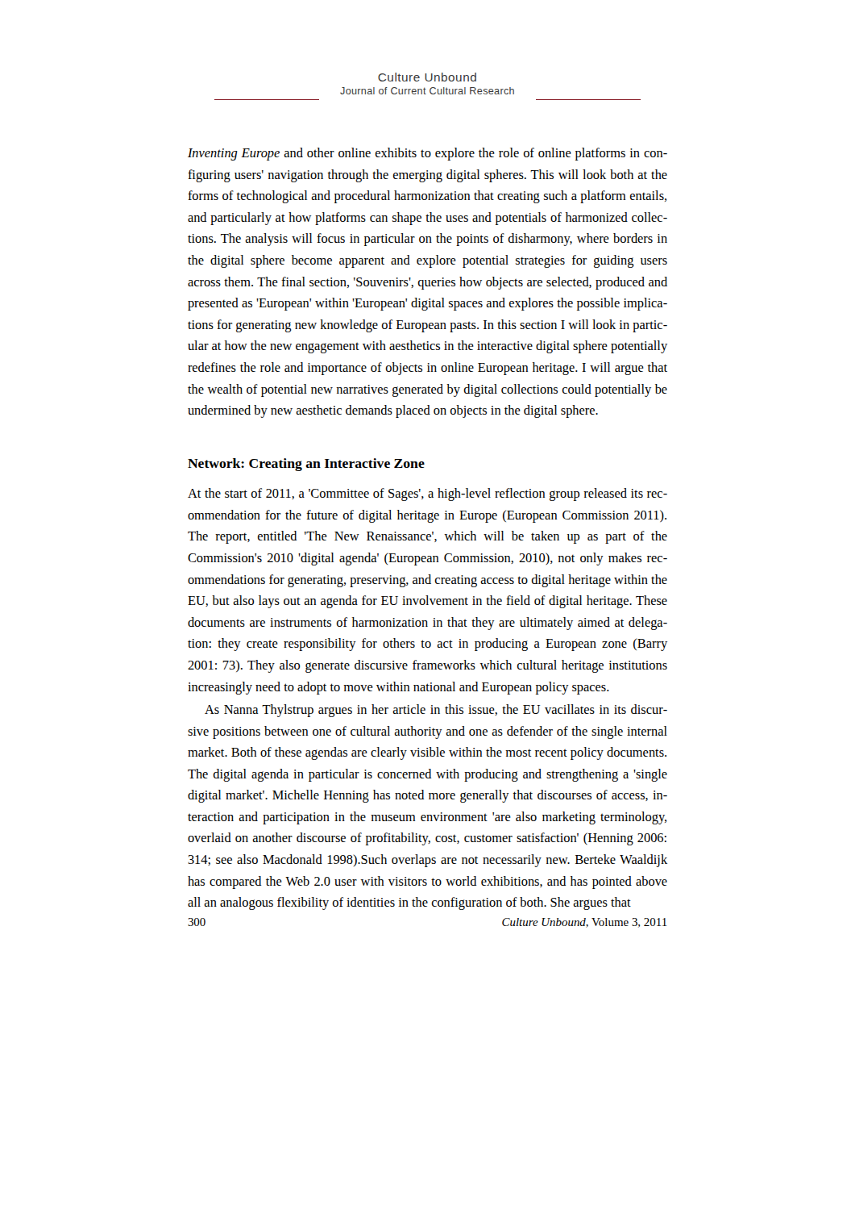Culture Unbound
Journal of Current Cultural Research
Inventing Europe and other online exhibits to explore the role of online platforms in configuring users' navigation through the emerging digital spheres. This will look both at the forms of technological and procedural harmonization that creating such a platform entails, and particularly at how platforms can shape the uses and potentials of harmonized collections. The analysis will focus in particular on the points of disharmony, where borders in the digital sphere become apparent and explore potential strategies for guiding users across them. The final section, 'Souvenirs', queries how objects are selected, produced and presented as 'European' within 'European' digital spaces and explores the possible implications for generating new knowledge of European pasts. In this section I will look in particular at how the new engagement with aesthetics in the interactive digital sphere potentially redefines the role and importance of objects in online European heritage. I will argue that the wealth of potential new narratives generated by digital collections could potentially be undermined by new aesthetic demands placed on objects in the digital sphere.
Network: Creating an Interactive Zone
At the start of 2011, a 'Committee of Sages', a high-level reflection group released its recommendation for the future of digital heritage in Europe (European Commission 2011). The report, entitled 'The New Renaissance', which will be taken up as part of the Commission's 2010 'digital agenda' (European Commission, 2010), not only makes recommendations for generating, preserving, and creating access to digital heritage within the EU, but also lays out an agenda for EU involvement in the field of digital heritage. These documents are instruments of harmonization in that they are ultimately aimed at delegation: they create responsibility for others to act in producing a European zone (Barry 2001: 73). They also generate discursive frameworks which cultural heritage institutions increasingly need to adopt to move within national and European policy spaces.
As Nanna Thylstrup argues in her article in this issue, the EU vacillates in its discursive positions between one of cultural authority and one as defender of the single internal market. Both of these agendas are clearly visible within the most recent policy documents. The digital agenda in particular is concerned with producing and strengthening a 'single digital market'. Michelle Henning has noted more generally that discourses of access, interaction and participation in the museum environment 'are also marketing terminology, overlaid on another discourse of profitability, cost, customer satisfaction' (Henning 2006: 314; see also Macdonald 1998).Such overlaps are not necessarily new. Berteke Waaldijk has compared the Web 2.0 user with visitors to world exhibitions, and has pointed above all an analogous flexibility of identities in the configuration of both. She argues that
300
Culture Unbound, Volume 3, 2011